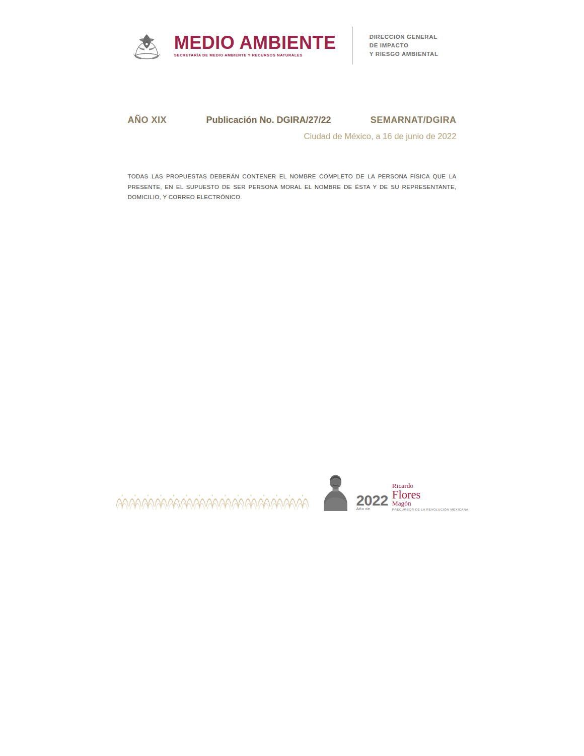MEDIO AMBIENTE
Secretaría de Medio Ambiente y Recursos Naturales
Dirección General
de Impacto
y Riesgo Ambiental
AÑO XIX Publicación No. DGIRA/27/22 SEMARNAT/DGIRA
Ciudad de México, a 16 de junio de 2022
Todas las propuestas deberán contener el nombre completo de la persona física que la presente, en el supuesto de ser persona moral el nombre de ésta y de su representante, domicilio, y correo electrónico.
2022
Año de
Ricardo Flores
Magón
Precursor de la Revolución Mexicana